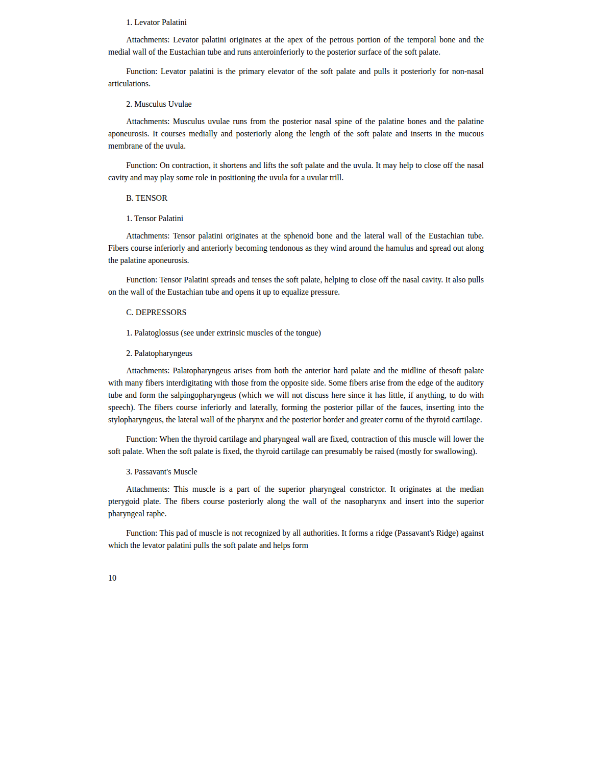1. Levator Palatini
Attachments: Levator palatini originates at the apex of the petrous portion of the temporal bone and the medial wall of the Eustachian tube and runs anteroinferiorly to the posterior surface of the soft palate.
Function: Levator palatini is the primary elevator of the soft palate and pulls it posteriorly for non-nasal articulations.
2. Musculus Uvulae
Attachments: Musculus uvulae runs from the posterior nasal spine of the palatine bones and the palatine aponeurosis. It courses medially and posteriorly along the length of the soft palate and inserts in the mucous membrane of the uvula.
Function: On contraction, it shortens and lifts the soft palate and the uvula. It may help to close off the nasal cavity and may play some role in positioning the uvula for a uvular trill.
B. TENSOR
1. Tensor Palatini
Attachments: Tensor palatini originates at the sphenoid bone and the lateral wall of the Eustachian tube. Fibers course inferiorly and anteriorly becoming tendonous as they wind around the hamulus and spread out along the palatine aponeurosis.
Function: Tensor Palatini spreads and tenses the soft palate, helping to close off the nasal cavity. It also pulls on the wall of the Eustachian tube and opens it up to equalize pressure.
C. DEPRESSORS
1. Palatoglossus (see under extrinsic muscles of the tongue)
2. Palatopharyngeus
Attachments: Palatopharyngeus arises from both the anterior hard palate and the midline of thesoft palate with many fibers interdigitating with those from the opposite side. Some fibers arise from the edge of the auditory tube and form the salpingopharyngeus (which we will not discuss here since it has little, if anything, to do with speech). The fibers course inferiorly and laterally, forming the posterior pillar of the fauces, inserting into the stylopharyngeus, the lateral wall of the pharynx and the posterior border and greater cornu of the thyroid cartilage.
Function: When the thyroid cartilage and pharyngeal wall are fixed, contraction of this muscle will lower the soft palate. When the soft palate is fixed, the thyroid cartilage can presumably be raised (mostly for swallowing).
3. Passavant's Muscle
Attachments: This muscle is a part of the superior pharyngeal constrictor. It originates at the median pterygoid plate. The fibers course posteriorly along the wall of the nasopharynx and insert into the superior pharyngeal raphe.
Function: This pad of muscle is not recognized by all authorities. It forms a ridge (Passavant's Ridge) against which the levator palatini pulls the soft palate and helps form
10